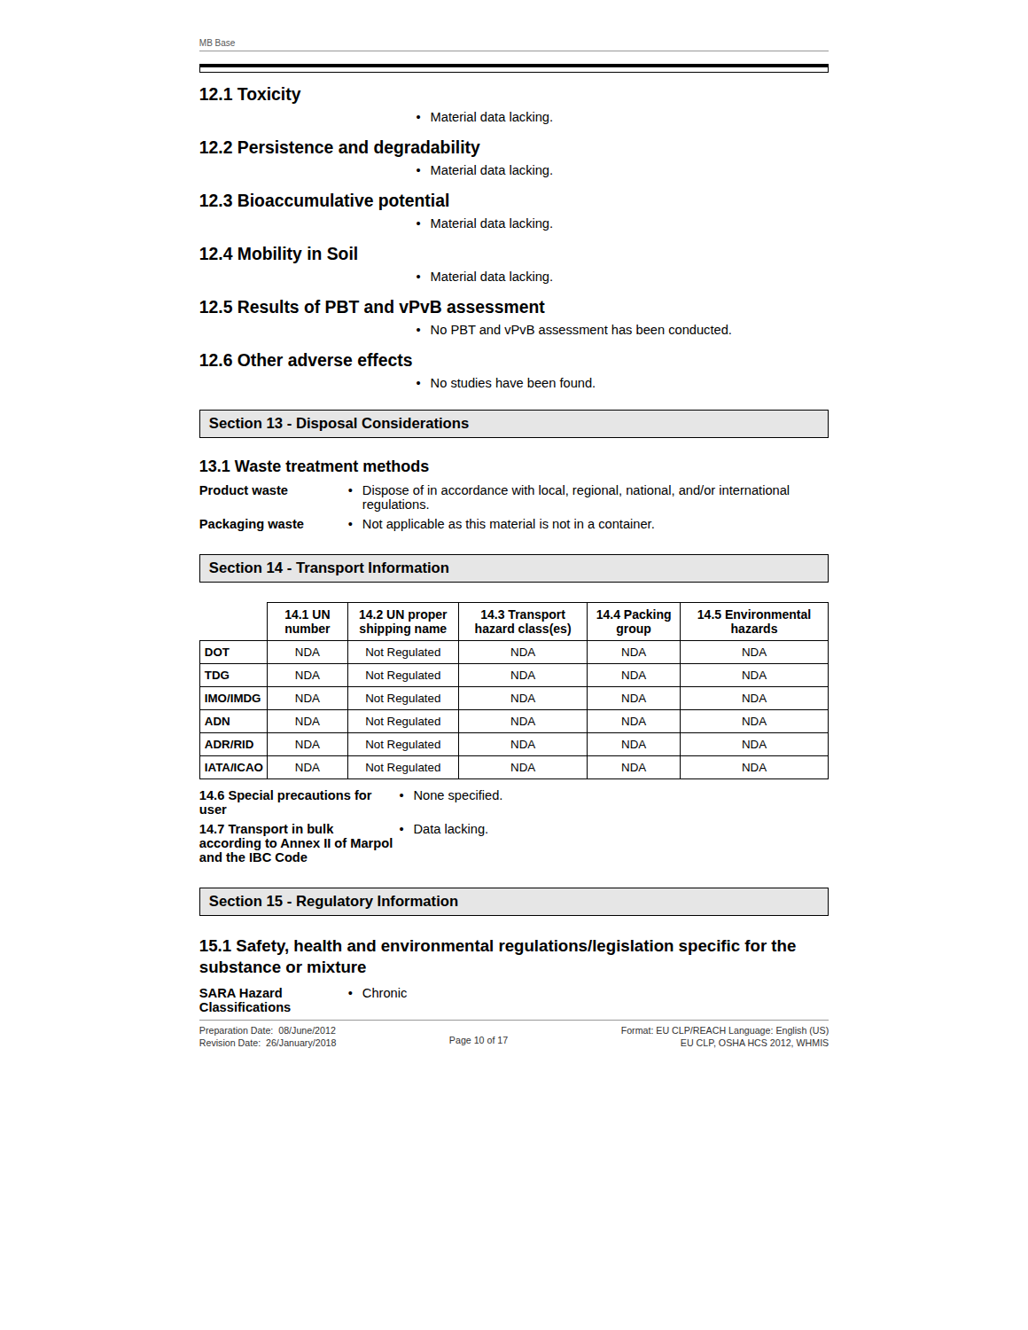MB Base
12.1 Toxicity
•
Material data lacking.
12.2 Persistence and degradability
•
Material data lacking.
12.3 Bioaccumulative potential
•
Material data lacking.
12.4 Mobility in Soil
•
Material data lacking.
12.5 Results of PBT and vPvB assessment
•
No PBT and vPvB assessment has been conducted.
12.6 Other adverse effects
•
No studies have been found.
Section 13 - Disposal Considerations
13.1 Waste treatment methods
Product waste
•
Dispose of in accordance with local, regional, national, and/or international regulations.
Packaging waste
•
Not applicable as this material is not in a container.
Section 14 - Transport Information
| | 14.1 UN number | 14.2 UN proper shipping name | 14.3 Transport hazard class(es) | 14.4 Packing group | 14.5 Environmental hazards |
| --- | --- | --- | --- | --- | --- |
| DOT | NDA | Not Regulated | NDA | NDA | NDA |
| TDG | NDA | Not Regulated | NDA | NDA | NDA |
| IMO/IMDG | NDA | Not Regulated | NDA | NDA | NDA |
| ADN | NDA | Not Regulated | NDA | NDA | NDA |
| ADR/RID | NDA | Not Regulated | NDA | NDA | NDA |
| IATA/ICAO | NDA | Not Regulated | NDA | NDA | NDA |
14.6 Special precautions for user
•
None specified.
14.7 Transport in bulk according to Annex II of Marpol and the IBC Code
•
Data lacking.
Section 15 - Regulatory Information
15.1 Safety, health and environmental regulations/legislation specific for the substance or mixture
SARA Hazard Classifications
•
Chronic
Preparation Date: 08/June/2012
Revision Date: 26/January/2018
Page 10 of 17
Format: EU CLP/REACH Language: English (US)
EU CLP, OSHA HCS 2012, WHMIS